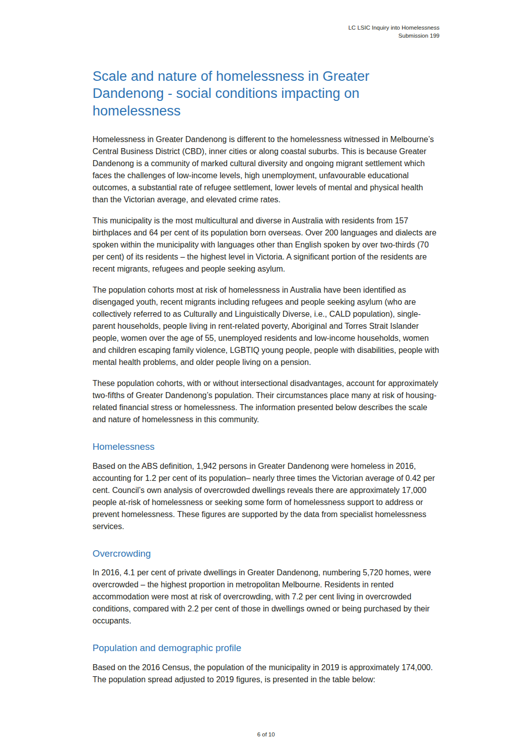LC LSIC Inquiry into Homelessness Submission 199
Scale and nature of homelessness in Greater Dandenong - social conditions impacting on homelessness
Homelessness in Greater Dandenong is different to the homelessness witnessed in Melbourne’s Central Business District (CBD), inner cities or along coastal suburbs. This is because Greater Dandenong is a community of marked cultural diversity and ongoing migrant settlement which faces the challenges of low-income levels, high unemployment, unfavourable educational outcomes, a substantial rate of refugee settlement, lower levels of mental and physical health than the Victorian average, and elevated crime rates.
This municipality is the most multicultural and diverse in Australia with residents from 157 birthplaces and 64 per cent of its population born overseas. Over 200 languages and dialects are spoken within the municipality with languages other than English spoken by over two-thirds (70 per cent) of its residents – the highest level in Victoria. A significant portion of the residents are recent migrants, refugees and people seeking asylum.
The population cohorts most at risk of homelessness in Australia have been identified as disengaged youth, recent migrants including refugees and people seeking asylum (who are collectively referred to as Culturally and Linguistically Diverse, i.e., CALD population), single-parent households, people living in rent-related poverty, Aboriginal and Torres Strait Islander people, women over the age of 55, unemployed residents and low-income households, women and children escaping family violence, LGBTIQ young people, people with disabilities, people with mental health problems, and older people living on a pension.
These population cohorts, with or without intersectional disadvantages, account for approximately two-fifths of Greater Dandenong’s population. Their circumstances place many at risk of housing-related financial stress or homelessness. The information presented below describes the scale and nature of homelessness in this community.
Homelessness
Based on the ABS definition, 1,942 persons in Greater Dandenong were homeless in 2016, accounting for 1.2 per cent of its population– nearly three times the Victorian average of 0.42 per cent. Council’s own analysis of overcrowded dwellings reveals there are approximately 17,000 people at-risk of homelessness or seeking some form of homelessness support to address or prevent homelessness. These figures are supported by the data from specialist homelessness services.
Overcrowding
In 2016, 4.1 per cent of private dwellings in Greater Dandenong, numbering 5,720 homes, were overcrowded – the highest proportion in metropolitan Melbourne. Residents in rented accommodation were most at risk of overcrowding, with 7.2 per cent living in overcrowded conditions, compared with 2.2 per cent of those in dwellings owned or being purchased by their occupants.
Population and demographic profile
Based on the 2016 Census, the population of the municipality in 2019 is approximately 174,000. The population spread adjusted to 2019 figures, is presented in the table below:
6 of 10